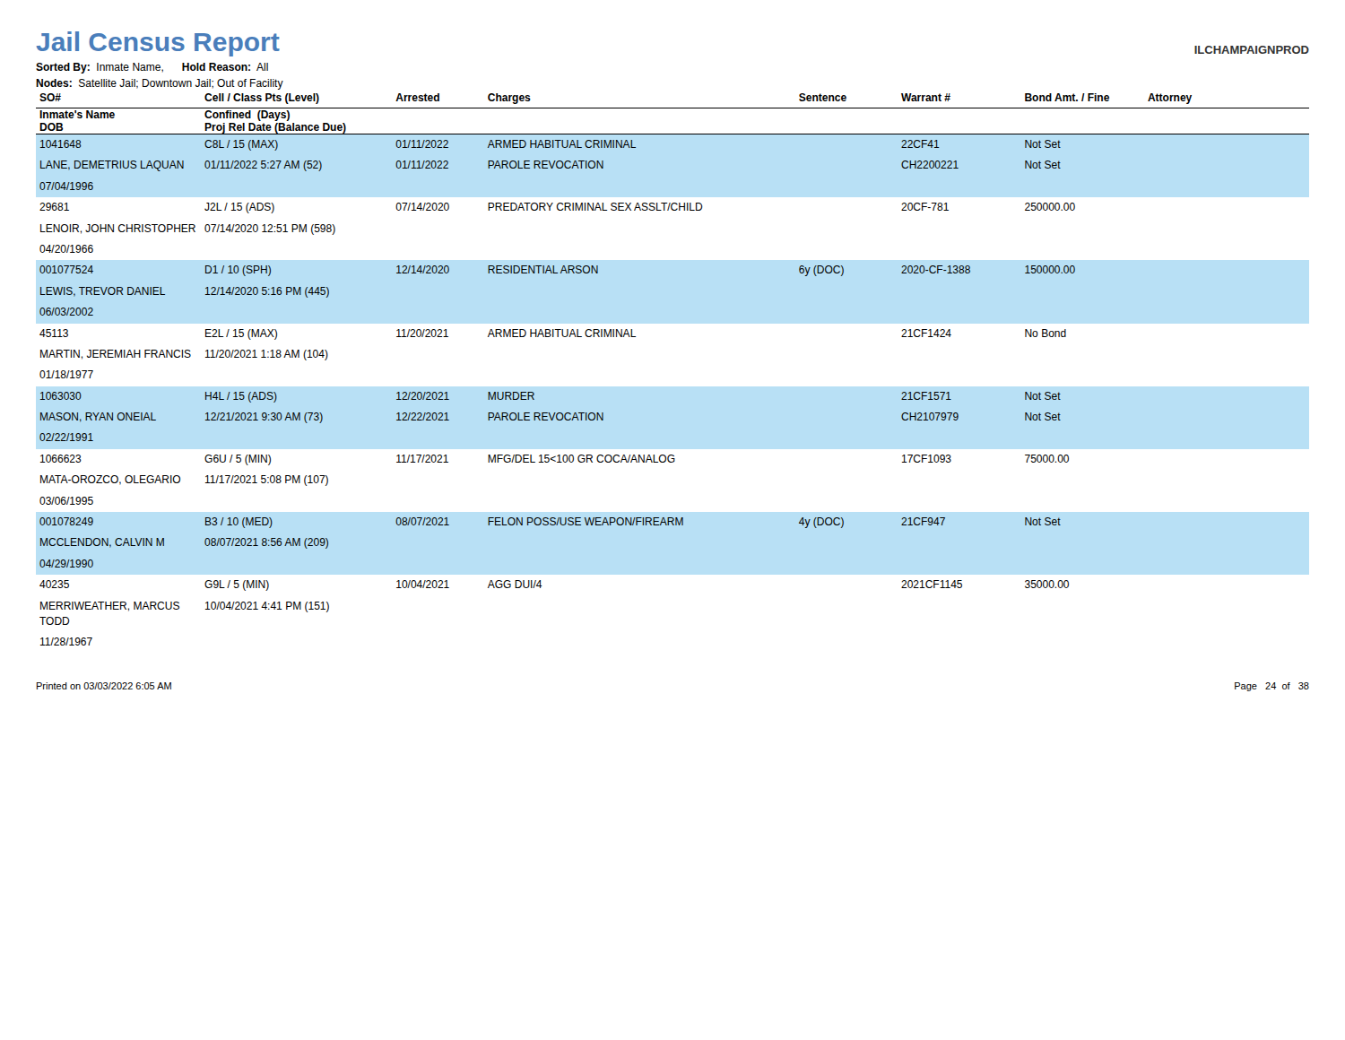ILCHAMPAIGNPROD
Jail Census Report
Sorted By: Inmate Name, Hold Reason: All
Nodes: Satellite Jail; Downtown Jail; Out of Facility
| SO# | Cell / Class Pts (Level) | Arrested | Charges | Sentence | Warrant # | Bond Amt. / Fine | Attorney |
| --- | --- | --- | --- | --- | --- | --- | --- |
| Inmate's Name | Confined (Days) | | | | | | |
| DOB | Proj Rel Date (Balance Due) | | | | | | |
| 1041648 | C8L / 15 (MAX) | 01/11/2022 | ARMED HABITUAL CRIMINAL | | 22CF41 | Not Set | |
| LANE, DEMETRIUS LAQUAN | 01/11/2022 5:27 AM (52) | 01/11/2022 | PAROLE REVOCATION | | CH2200221 | Not Set | |
| 07/04/1996 | | | | | | | |
| 29681 | J2L / 15 (ADS) | 07/14/2020 | PREDATORY CRIMINAL SEX ASSLT/CHILD | | 20CF-781 | 250000.00 | |
| LENOIR, JOHN CHRISTOPHER | 07/14/2020 12:51 PM (598) | | | | | | |
| 04/20/1966 | | | | | | | |
| 001077524 | D1 / 10 (SPH) | 12/14/2020 | RESIDENTIAL ARSON | 6y (DOC) | 2020-CF-1388 | 150000.00 | |
| LEWIS, TREVOR DANIEL | 12/14/2020 5:16 PM (445) | | | | | | |
| 06/03/2002 | | | | | | | |
| 45113 | E2L / 15 (MAX) | 11/20/2021 | ARMED HABITUAL CRIMINAL | | 21CF1424 | No Bond | |
| MARTIN, JEREMIAH FRANCIS | 11/20/2021 1:18 AM (104) | | | | | | |
| 01/18/1977 | | | | | | | |
| 1063030 | H4L / 15 (ADS) | 12/20/2021 | MURDER | | 21CF1571 | Not Set | |
| MASON, RYAN ONEIAL | 12/21/2021 9:30 AM (73) | 12/22/2021 | PAROLE REVOCATION | | CH2107979 | Not Set | |
| 02/22/1991 | | | | | | | |
| 1066623 | G6U / 5 (MIN) | 11/17/2021 | MFG/DEL 15<100 GR COCA/ANALOG | | 17CF1093 | 75000.00 | |
| MATA-OROZCO, OLEGARIO | 11/17/2021 5:08 PM (107) | | | | | | |
| 03/06/1995 | | | | | | | |
| 001078249 | B3 / 10 (MED) | 08/07/2021 | FELON POSS/USE WEAPON/FIREARM | 4y (DOC) | 21CF947 | Not Set | |
| MCCLENDON, CALVIN M | 08/07/2021 8:56 AM (209) | | | | | | |
| 04/29/1990 | | | | | | | |
| 40235 | G9L / 5 (MIN) | 10/04/2021 | AGG DUI/4 | | 2021CF1145 | 35000.00 | |
| MERRIWEATHER, MARCUS TODD | 10/04/2021 4:41 PM (151) | | | | | | |
| 11/28/1967 | | | | | | | |
Printed on 03/03/2022 6:05 AM
Page 24 of 38